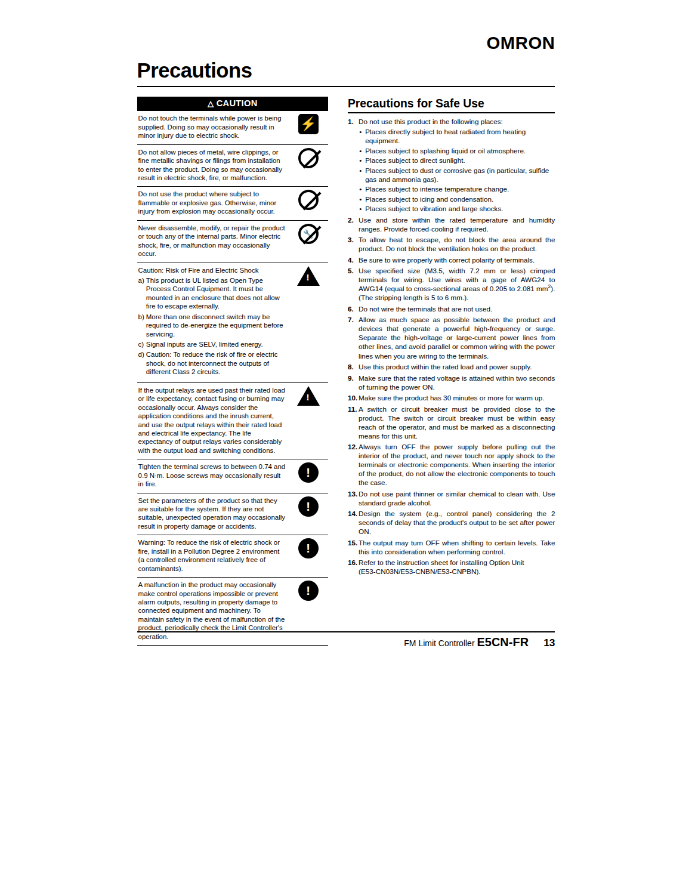OMRON
Precautions
△CAUTION
| Do not touch the terminals while power is being supplied. Doing so may occasionally result in minor injury due to electric shock. | ⚡ |
| Do not allow pieces of metal, wire clippings, or fine metallic shavings or filings from installation to enter the product. Doing so may occasionally result in electric shock, fire, or malfunction. | |
| Do not use the product where subject to flammable or explosive gas. Otherwise, minor injury from explosion may occasionally occur. | |
| Never disassemble, modify, or repair the product or touch any of the internal parts. Minor electric shock, fire, or malfunction may occasionally occur. | 🔧 |
| Caution: Risk of Fire and Electric Shock a) This product is UL listed as Open Type Process Control Equipment. It must be mounted in an enclosure that does not allow fire to escape externally. b) More than one disconnect switch may be required to de-energize the equipment before servicing. c) Signal inputs are SELV, limited energy. d) Caution: To reduce the risk of fire or electric shock, do not interconnect the outputs of different Class 2 circuits. | |
| If the output relays are used past their rated load or life expectancy, contact fusing or burning may occasionally occur. Always consider the application conditions and the inrush current, and use the output relays within their rated load and electrical life expectancy. The life expectancy of output relays varies considerably with the output load and switching conditions. | |
| Tighten the terminal screws to between 0.74 and 0.9 N·m. Loose screws may occasionally result in fire. | |
| Set the parameters of the product so that they are suitable for the system. If they are not suitable, unexpected operation may occasionally result in property damage or accidents. | |
| Warning: To reduce the risk of electric shock or fire, install in a Pollution Degree 2 environment (a controlled environment relatively free of contaminants). | |
| A malfunction in the product may occasionally make control operations impossible or prevent alarm outputs, resulting in property damage to connected equipment and machinery. To maintain safety in the event of malfunction of the product, periodically check the Limit Controller's operation. | |
Precautions for Safe Use
Do not use this product in the following places:
Places directly subject to heat radiated from heating equipment.
Places subject to splashing liquid or oil atmosphere.
Places subject to direct sunlight.
Places subject to dust or corrosive gas (in particular, sulfide gas and ammonia gas).
Places subject to intense temperature change.
Places subject to icing and condensation.
Places subject to vibration and large shocks.
Use and store within the rated temperature and humidity ranges. Provide forced-cooling if required.
To allow heat to escape, do not block the area around the product. Do not block the ventilation holes on the product.
Be sure to wire properly with correct polarity of terminals.
Use specified size (M3.5, width 7.2 mm or less) crimped terminals for wiring. Use wires with a gage of AWG24 to AWG14 (equal to cross-sectional areas of 0.205 to 2.081 mm2). (The stripping length is 5 to 6 mm.).
Do not wire the terminals that are not used.
Allow as much space as possible between the product and devices that generate a powerful high-frequency or surge. Separate the high-voltage or large-current power lines from other lines, and avoid parallel or common wiring with the power lines when you are wiring to the terminals.
Use this product within the rated load and power supply.
Make sure that the rated voltage is attained within two seconds of turning the power ON.
Make sure the product has 30 minutes or more for warm up.
A switch or circuit breaker must be provided close to the product. The switch or circuit breaker must be within easy reach of the operator, and must be marked as a disconnecting means for this unit.
Always turn OFF the power supply before pulling out the interior of the product, and never touch nor apply shock to the terminals or electronic components. When inserting the interior of the product, do not allow the electronic components to touch the case.
Do not use paint thinner or similar chemical to clean with. Use standard grade alcohol.
Design the system (e.g., control panel) considering the 2 seconds of delay that the product's output to be set after power ON.
The output may turn OFF when shifting to certain levels. Take this into consideration when performing control.
Refer to the instruction sheet for installing Option Unit
(E53-CN03N/E53-CNBN/E53-CNPBN).
FM Limit Controller E5CN-FR 13